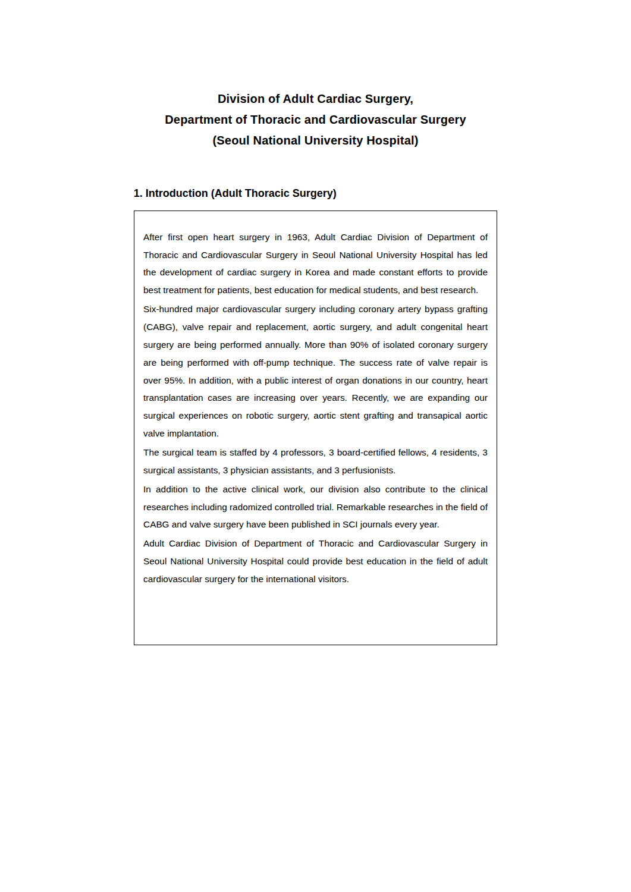Division of Adult Cardiac Surgery, Department of Thoracic and Cardiovascular Surgery (Seoul National University Hospital)
1. Introduction (Adult Thoracic Surgery)
After first open heart surgery in 1963, Adult Cardiac Division of Department of Thoracic and Cardiovascular Surgery in Seoul National University Hospital has led the development of cardiac surgery in Korea and made constant efforts to provide best treatment for patients, best education for medical students, and best research.
Six-hundred major cardiovascular surgery including coronary artery bypass grafting (CABG), valve repair and replacement, aortic surgery, and adult congenital heart surgery are being performed annually. More than 90% of isolated coronary surgery are being performed with off-pump technique. The success rate of valve repair is over 95%. In addition, with a public interest of organ donations in our country, heart transplantation cases are increasing over years. Recently, we are expanding our surgical experiences on robotic surgery, aortic stent grafting and transapical aortic valve implantation.
The surgical team is staffed by 4 professors, 3 board-certified fellows, 4 residents, 3 surgical assistants, 3 physician assistants, and 3 perfusionists.
In addition to the active clinical work, our division also contribute to the clinical researches including radomized controlled trial. Remarkable researches in the field of CABG and valve surgery have been published in SCI journals every year.
Adult Cardiac Division of Department of Thoracic and Cardiovascular Surgery in Seoul National University Hospital could provide best education in the field of adult cardiovascular surgery for the international visitors.